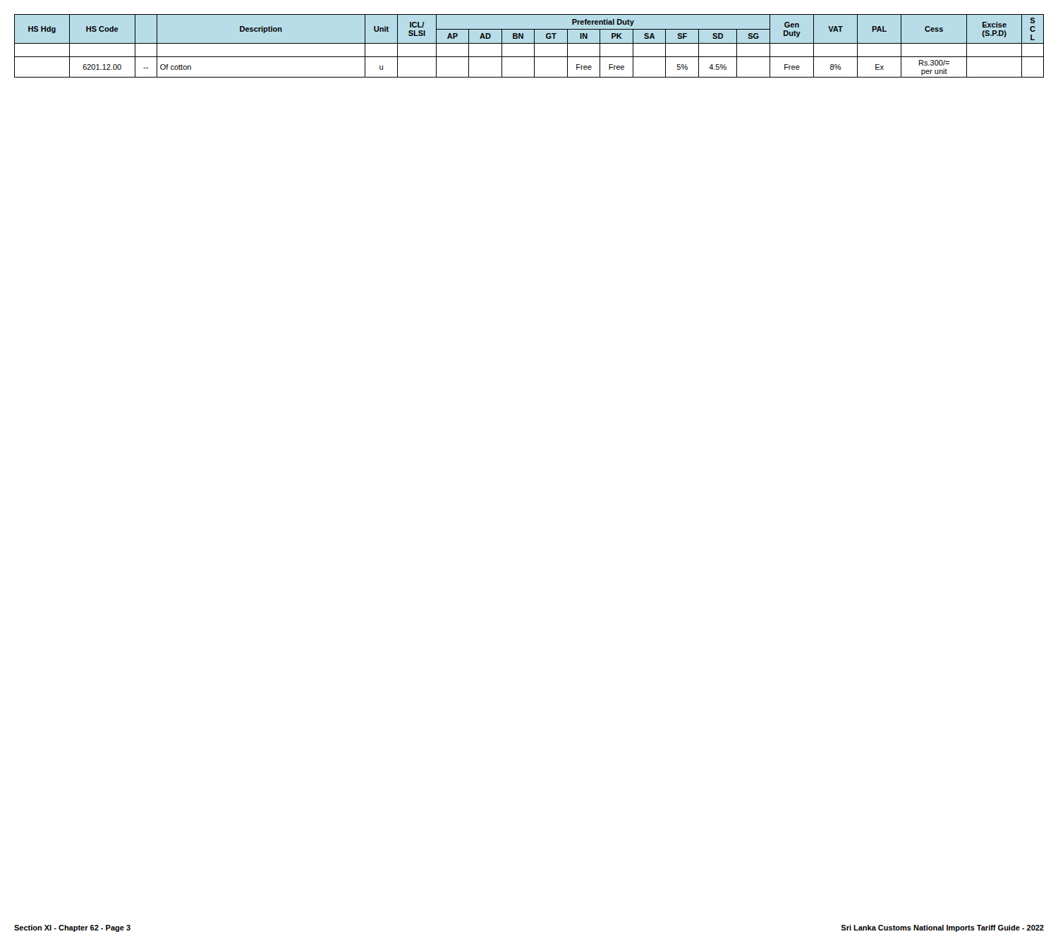| HS Hdg | HS Code | | Description | Unit | ICL/ SLSI | Preferential Duty | Gen Duty | VAT | PAL | Cess | Excise (S.P.D) | S C L |
| --- | --- | --- | --- | --- | --- | --- | --- | --- | --- | --- | --- | --- |
| AP | AD | BN | GT | IN | PK | SA | SF | SD | SG |
| | 6201.12.00 | -- | Of cotton | u | | | | | | Free | Free | | 5% | 4.5% | | Free | 8% | Ex | Rs.300/= per unit | | |
Section XI - Chapter 62 - Page 3
Sri Lanka Customs National Imports Tariff Guide - 2022